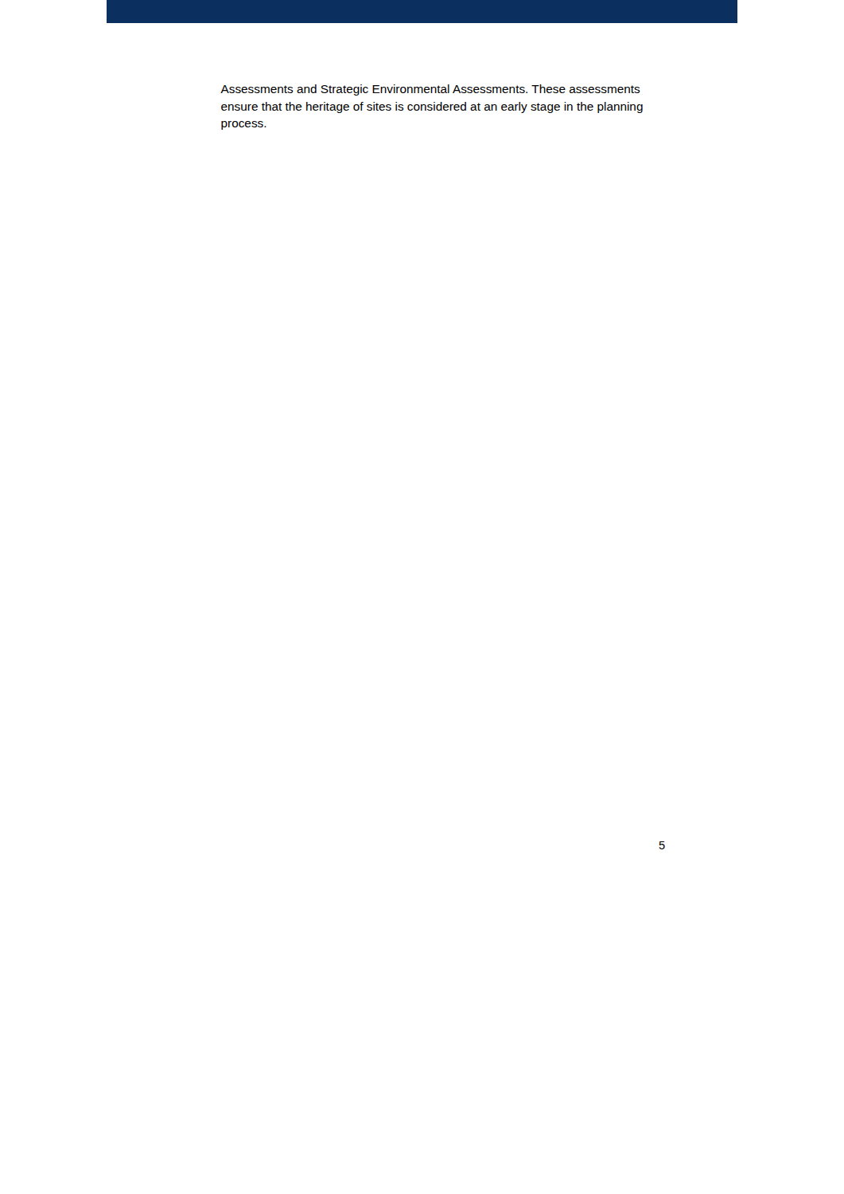Assessments and Strategic Environmental Assessments. These assessments ensure that the heritage of sites is considered at an early stage in the planning process.
5